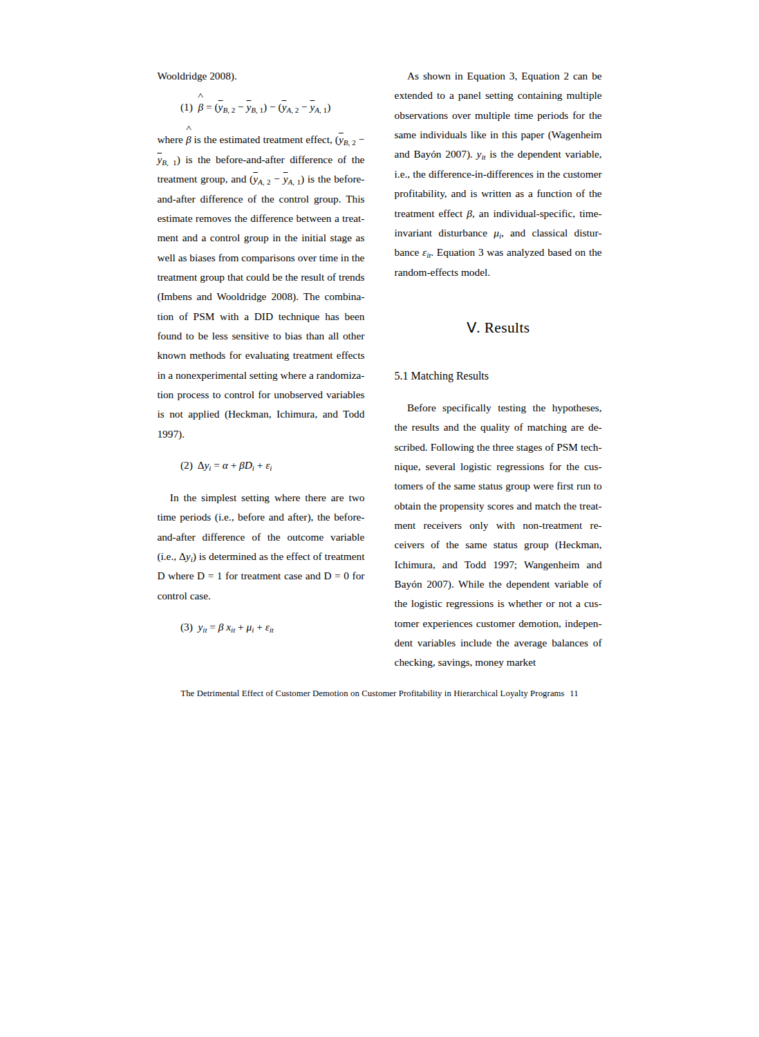Wooldridge 2008).
(1) β = (yB, 2 − yB, 1) − (yA, 2 − yA, 1)
where β is the estimated treatment effect, (yB, 2 − yB, 1) is the before-and-after difference of the treatment group, and (yA, 2 − yA, 1) is the before-and-after difference of the control group. This estimate removes the difference between a treatment and a control group in the initial stage as well as biases from comparisons over time in the treatment group that could be the result of trends (Imbens and Wooldridge 2008). The combination of PSM with a DID technique has been found to be less sensitive to bias than all other known methods for evaluating treatment effects in a nonexperimental setting where a randomization process to control for unobserved variables is not applied (Heckman, Ichimura, and Todd 1997).
(2) Δyi = α + βDi + εi
In the simplest setting where there are two time periods (i.e., before and after), the before-and-after difference of the outcome variable (i.e., Δyi) is determined as the effect of treatment D where D = 1 for treatment case and D = 0 for control case.
(3) yit = β xit + μi + εit
As shown in Equation 3, Equation 2 can be extended to a panel setting containing multiple observations over multiple time periods for the same individuals like in this paper (Wagenheim and Bayón 2007). yit is the dependent variable, i.e., the difference-in-differences in the customer profitability, and is written as a function of the treatment effect β, an individual-specific, time-invariant disturbance μi, and classical disturbance εit. Equation 3 was analyzed based on the random-effects model.
Ⅴ. Results
5.1 Matching Results
Before specifically testing the hypotheses, the results and the quality of matching are described. Following the three stages of PSM technique, several logistic regressions for the customers of the same status group were first run to obtain the propensity scores and match the treatment receivers only with non-treatment receivers of the same status group (Heckman, Ichimura, and Todd 1997; Wangenheim and Bayón 2007). While the dependent variable of the logistic regressions is whether or not a customer experiences customer demotion, independent variables include the average balances of checking, savings, money market
The Detrimental Effect of Customer Demotion on Customer Profitability in Hierarchical Loyalty Programs11